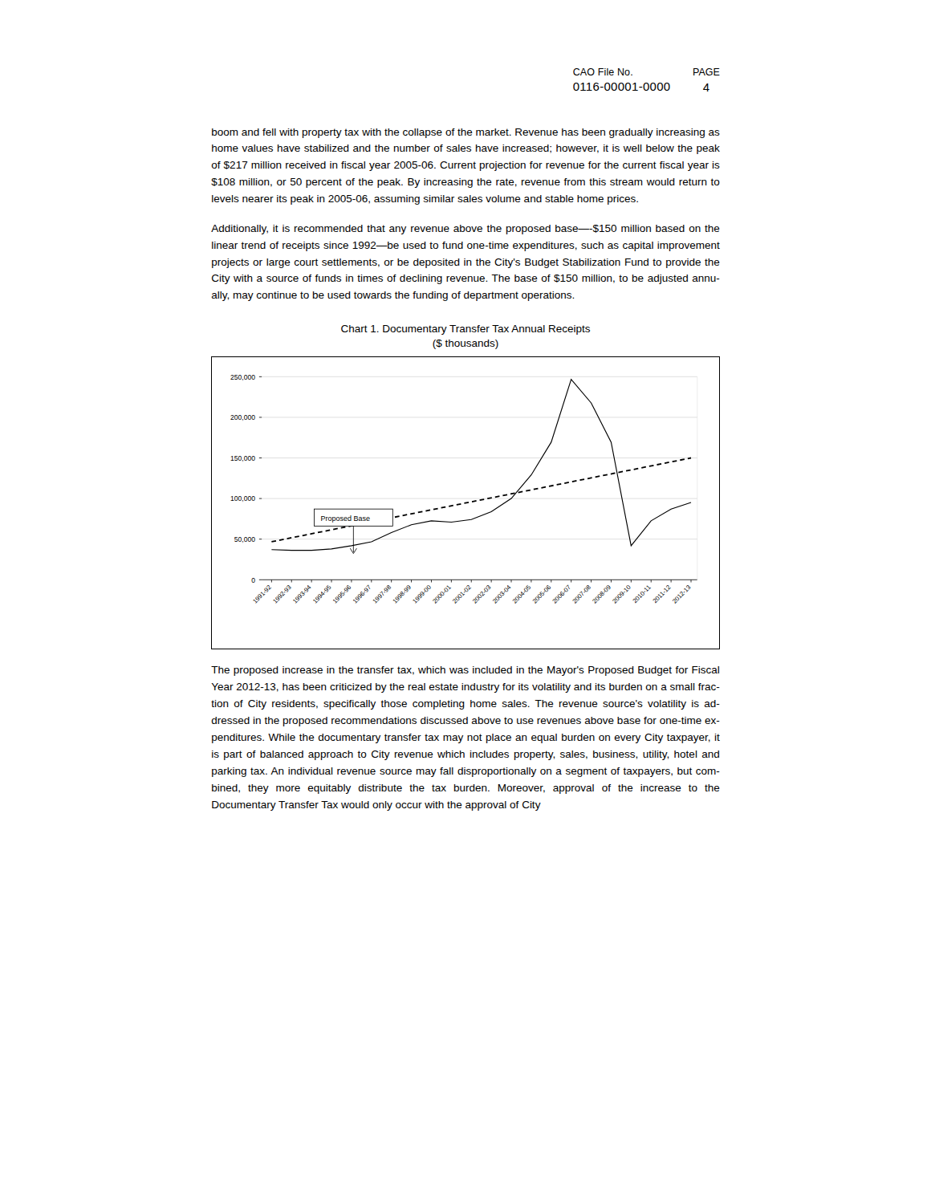CAO File No.
0116-00001-0000
PAGE
4
boom and fell with property tax with the collapse of the market. Revenue has been gradually increasing as home values have stabilized and the number of sales have increased; however, it is well below the peak of $217 million received in fiscal year 2005-06. Current projection for revenue for the current fiscal year is $108 million, or 50 percent of the peak. By increasing the rate, revenue from this stream would return to levels nearer its peak in 2005-06, assuming similar sales volume and stable home prices.
Additionally, it is recommended that any revenue above the proposed base—-$150 million based on the linear trend of receipts since 1992—be used to fund one-time expenditures, such as capital improvement projects or large court settlements, or be deposited in the City's Budget Stabilization Fund to provide the City with a source of funds in times of declining revenue. The base of $150 million, to be adjusted annually, may continue to be used towards the funding of department operations.
Chart 1. Documentary Transfer Tax Annual Receipts ($ thousands)
250,000 200,000 150,000 100,000 50,000 0 Proposed Base 1991-92 1992-93 1993-94 1994-95 1995-96 1996-97 1997-98 1998-99 1999-00 2000-01 2001-02 2002-03 2003-04 2004-05 2005-06 2006-07 2007-08 2008-09 2009-10 2010-11 2011-12 2012-13
The proposed increase in the transfer tax, which was included in the Mayor's Proposed Budget for Fiscal Year 2012-13, has been criticized by the real estate industry for its volatility and its burden on a small fraction of City residents, specifically those completing home sales. The revenue source's volatility is addressed in the proposed recommendations discussed above to use revenues above base for one-time expenditures. While the documentary transfer tax may not place an equal burden on every City taxpayer, it is part of balanced approach to City revenue which includes property, sales, business, utility, hotel and parking tax. An individual revenue source may fall disproportionally on a segment of taxpayers, but combined, they more equitably distribute the tax burden. Moreover, approval of the increase to the Documentary Transfer Tax would only occur with the approval of City